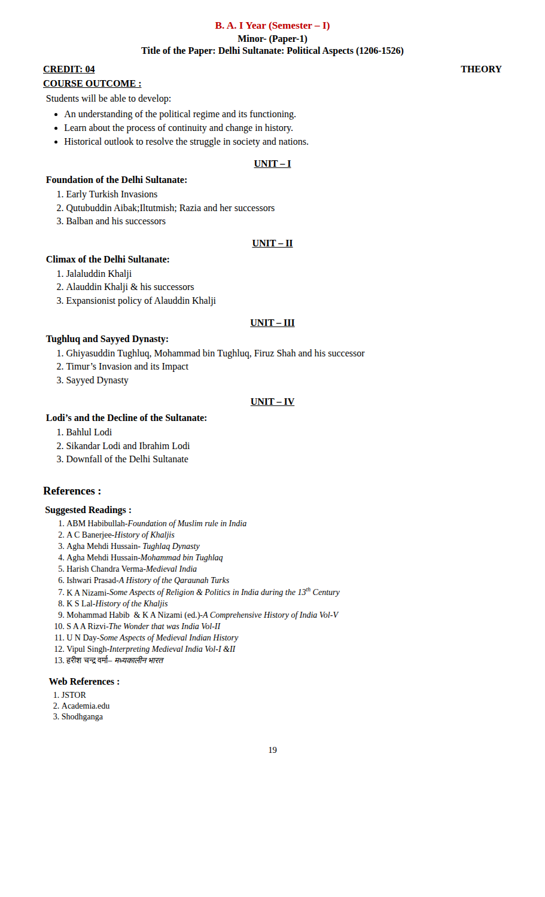B. A. I Year (Semester – I)
Minor- (Paper-1)
Title of the Paper: Delhi Sultanate: Political Aspects (1206-1526)
CREDIT: 04 THEORY
COURSE OUTCOME :
Students will be able to develop:
An understanding of the political regime and its functioning.
Learn about the process of continuity and change in history.
Historical outlook to resolve the struggle in society and nations.
UNIT – I
Foundation of the Delhi Sultanate:
Early Turkish Invasions
Qutubuddin Aibak;Iltutmish; Razia and her successors
Balban and his successors
UNIT – II
Climax of the Delhi Sultanate:
Jalaluddin Khalji
Alauddin Khalji & his successors
Expansionist policy of Alauddin Khalji
UNIT – III
Tughluq and Sayyed Dynasty:
Ghiyasuddin Tughluq, Mohammad bin Tughluq, Firuz Shah and his successor
Timur’s Invasion and its Impact
Sayyed Dynasty
UNIT – IV
Lodi’s and the Decline of the Sultanate:
Bahlul Lodi
Sikandar Lodi and Ibrahim Lodi
Downfall of the Delhi Sultanate
References :
Suggested Readings :
ABM Habibullah-Foundation of Muslim rule in India
A C Banerjee-History of Khaljis
Agha Mehdi Hussain- Tughlaq Dynasty
Agha Mehdi Hussain-Mohammad bin Tughlaq
Harish Chandra Verma-Medieval India
Ishwari Prasad-A History of the Qaraunah Turks
K A Nizami-Some Aspects of Religion & Politics in India during the 13th Century
K S Lal-History of the Khaljis
Mohammad Habib & K A Nizami (ed.)-A Comprehensive History of India Vol-V
S A A Rizvi-The Wonder that was India Vol-II
U N Day-Some Aspects of Medieval Indian History
Vipul Singh-Interpreting Medieval India Vol-I &II
हरीश चन्द्र वर्मा– मध्यकालीन भारत
Web References :
JSTOR
Academia.edu
Shodhganga
19